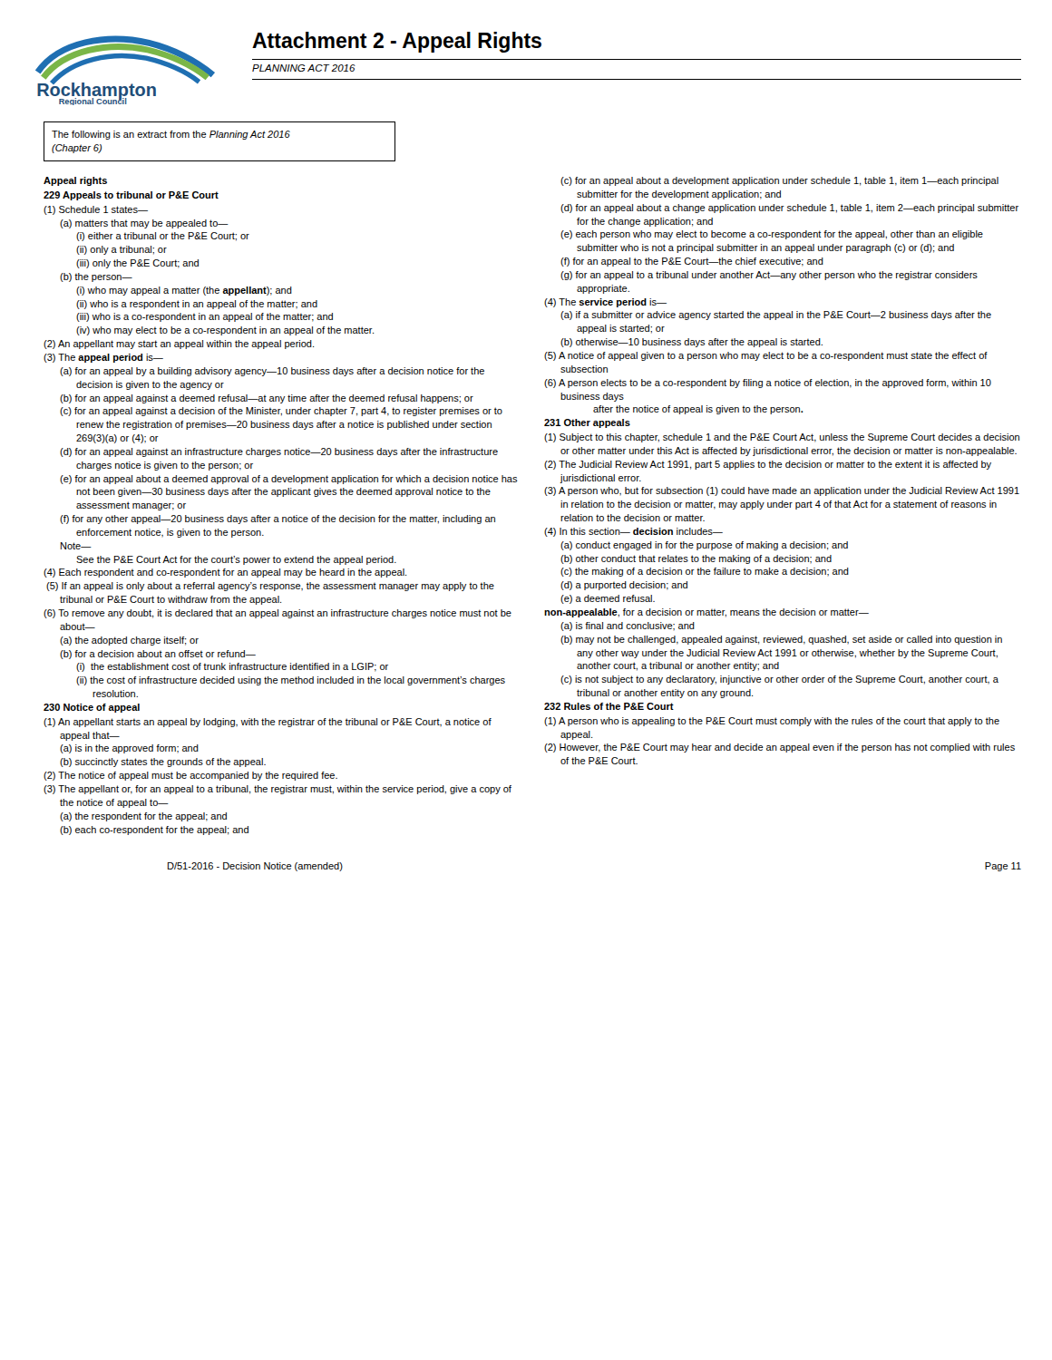Rockhampton Regional Council
Attachment 2 - Appeal Rights
PLANNING ACT 2016
The following is an extract from the Planning Act 2016
(Chapter 6)
Appeal rights
229 Appeals to tribunal or P&E Court
(1) Schedule 1 states—
(a) matters that may be appealed to—
(i) either a tribunal or the P&E Court; or
(ii) only a tribunal; or
(iii) only the P&E Court; and
(b) the person—
(i) who may appeal a matter (the appellant); and
(ii) who is a respondent in an appeal of the matter; and
(iii) who is a co-respondent in an appeal of the matter; and
(iv) who may elect to be a co-respondent in an appeal of the matter.
(2) An appellant may start an appeal within the appeal period.
(3) The appeal period is—
(a) for an appeal by a building advisory agency—10 business days after a decision notice for the decision is given to the agency or
(b) for an appeal against a deemed refusal—at any time after the deemed refusal happens; or
(c) for an appeal against a decision of the Minister, under chapter 7, part 4, to register premises or to renew the registration of premises—20 business days after a notice is published under section 269(3)(a) or (4); or
(d) for an appeal against an infrastructure charges notice—20 business days after the infrastructure charges notice is given to the person; or
(e) for an appeal about a deemed approval of a development application for which a decision notice has not been given—30 business days after the applicant gives the deemed approval notice to the assessment manager; or
(f) for any other appeal—20 business days after a notice of the decision for the matter, including an enforcement notice, is given to the person.
Note—
See the P&E Court Act for the court’s power to extend the appeal period.
(4) Each respondent and co-respondent for an appeal may be heard in the appeal.
(5) If an appeal is only about a referral agency’s response, the assessment manager may apply to the tribunal or P&E Court to withdraw from the appeal.
(6) To remove any doubt, it is declared that an appeal against an infrastructure charges notice must not be about—
(a) the adopted charge itself; or
(b) for a decision about an offset or refund—
(i) the establishment cost of trunk infrastructure identified in a LGIP; or
(ii) the cost of infrastructure decided using the method included in the local government’s charges resolution.
230 Notice of appeal
(1) An appellant starts an appeal by lodging, with the registrar of the tribunal or P&E Court, a notice of appeal that—
(a) is in the approved form; and
(b) succinctly states the grounds of the appeal.
(2) The notice of appeal must be accompanied by the required fee.
(3) The appellant or, for an appeal to a tribunal, the registrar must, within the service period, give a copy of the notice of appeal to—
(a) the respondent for the appeal; and
(b) each co-respondent for the appeal; and
(c) for an appeal about a development application under schedule 1, table 1, item 1—each principal submitter for the development application; and
(d) for an appeal about a change application under schedule 1, table 1, item 2—each principal submitter for the change application; and
(e) each person who may elect to become a co-respondent for the appeal, other than an eligible submitter who is not a principal submitter in an appeal under paragraph (c) or (d); and
(f) for an appeal to the P&E Court—the chief executive; and
(g) for an appeal to a tribunal under another Act—any other person who the registrar considers appropriate.
(4) The service period is—
(a) if a submitter or advice agency started the appeal in the P&E Court—2 business days after the appeal is started; or
(b) otherwise—10 business days after the appeal is started.
(5) A notice of appeal given to a person who may elect to be a co-respondent must state the effect of subsection
(6) A person elects to be a co-respondent by filing a notice of election, in the approved form, within 10 business days
after the notice of appeal is given to the person.
231 Other appeals
(1) Subject to this chapter, schedule 1 and the P&E Court Act, unless the Supreme Court decides a decision or other matter under this Act is affected by jurisdictional error, the decision or matter is non-appealable.
(2) The Judicial Review Act 1991, part 5 applies to the decision or matter to the extent it is affected by jurisdictional error.
(3) A person who, but for subsection (1) could have made an application under the Judicial Review Act 1991 in relation to the decision or matter, may apply under part 4 of that Act for a statement of reasons in relation to the decision or matter.
(4) In this section— decision includes—
(a) conduct engaged in for the purpose of making a decision; and
(b) other conduct that relates to the making of a decision; and
(c) the making of a decision or the failure to make a decision; and
(d) a purported decision; and
(e) a deemed refusal.
non-appealable, for a decision or matter, means the decision or matter—
(a) is final and conclusive; and
(b) may not be challenged, appealed against, reviewed, quashed, set aside or called into question in any other way under the Judicial Review Act 1991 or otherwise, whether by the Supreme Court, another court, a tribunal or another entity; and
(c) is not subject to any declaratory, injunctive or other order of the Supreme Court, another court, a tribunal or another entity on any ground.
232 Rules of the P&E Court
(1) A person who is appealing to the P&E Court must comply with the rules of the court that apply to the appeal.
(2) However, the P&E Court may hear and decide an appeal even if the person has not complied with rules of the P&E Court.
D/51-2016 - Decision Notice (amended)
Page 11